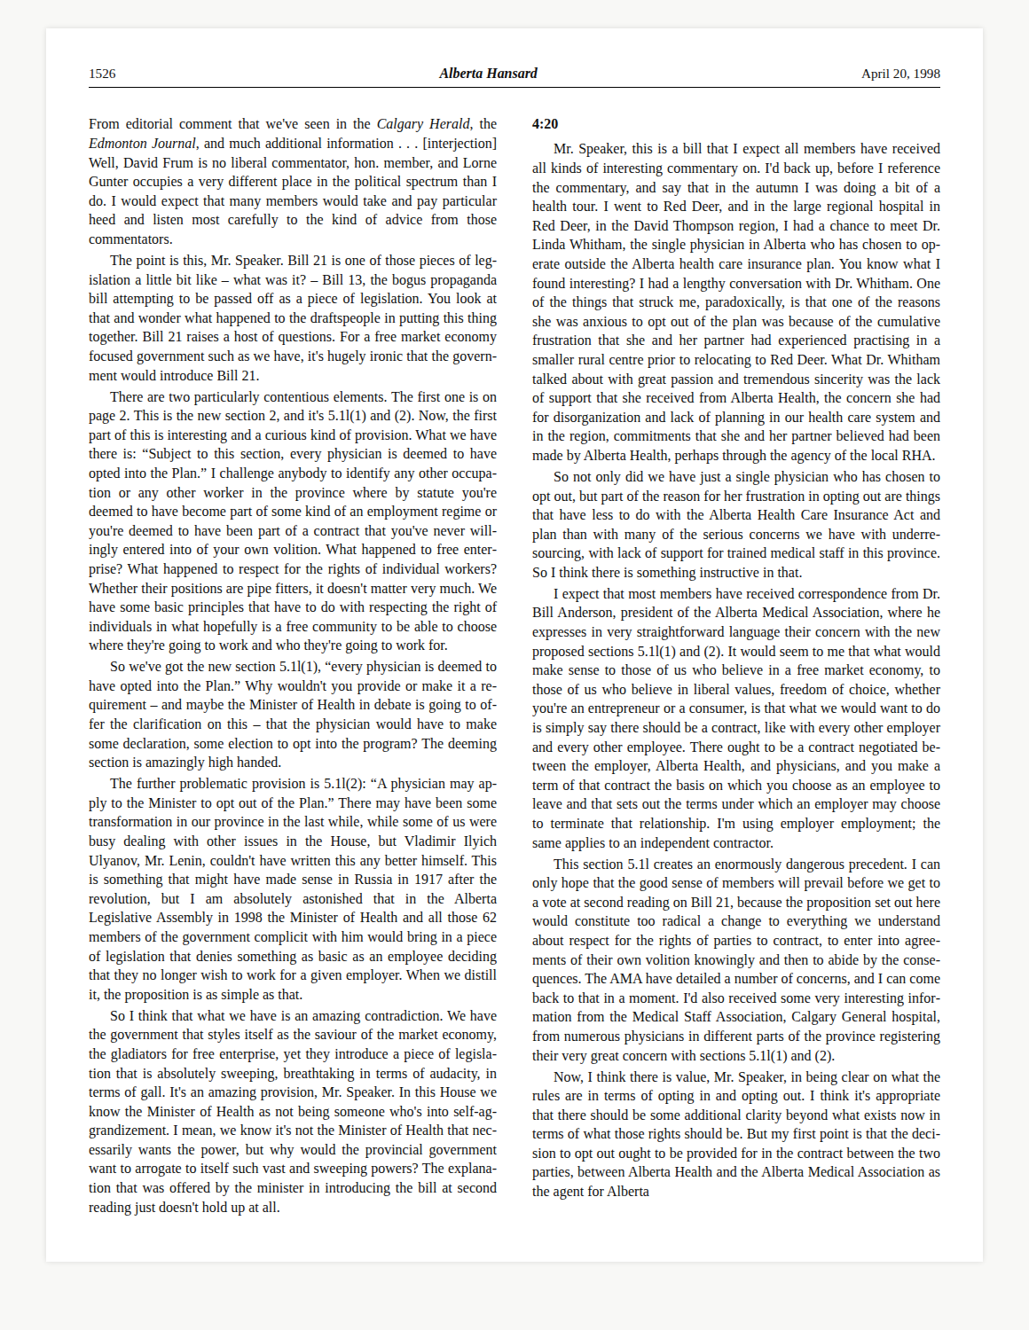1526 Alberta Hansard April 20, 1998
From editorial comment that we've seen in the Calgary Herald, the Edmonton Journal, and much additional information . . . [interjection] Well, David Frum is no liberal commentator, hon. member, and Lorne Gunter occupies a very different place in the political spectrum than I do. I would expect that many members would take and pay particular heed and listen most carefully to the kind of advice from those commentators.
The point is this, Mr. Speaker. Bill 21 is one of those pieces of legislation a little bit like – what was it? – Bill 13, the bogus propaganda bill attempting to be passed off as a piece of legislation. You look at that and wonder what happened to the draftspeople in putting this thing together. Bill 21 raises a host of questions. For a free market economy focused government such as we have, it's hugely ironic that the government would introduce Bill 21.
There are two particularly contentious elements. The first one is on page 2. This is the new section 2, and it's 5.1l(1) and (2). Now, the first part of this is interesting and a curious kind of provision. What we have there is: “Subject to this section, every physician is deemed to have opted into the Plan.” I challenge anybody to identify any other occupation or any other worker in the province where by statute you're deemed to have become part of some kind of an employment regime or you're deemed to have been part of a contract that you've never willingly entered into of your own volition. What happened to free enterprise? What happened to respect for the rights of individual workers? Whether their positions are pipe fitters, it doesn't matter very much. We have some basic principles that have to do with respecting the right of individuals in what hopefully is a free community to be able to choose where they're going to work and who they're going to work for.
So we've got the new section 5.1l(1), “every physician is deemed to have opted into the Plan.” Why wouldn't you provide or make it a requirement – and maybe the Minister of Health in debate is going to offer the clarification on this – that the physician would have to make some declaration, some election to opt into the program? The deeming section is amazingly high handed.
The further problematic provision is 5.1l(2): “A physician may apply to the Minister to opt out of the Plan.” There may have been some transformation in our province in the last while, while some of us were busy dealing with other issues in the House, but Vladimir Ilyich Ulyanov, Mr. Lenin, couldn't have written this any better himself. This is something that might have made sense in Russia in 1917 after the revolution, but I am absolutely astonished that in the Alberta Legislative Assembly in 1998 the Minister of Health and all those 62 members of the government complicit with him would bring in a piece of legislation that denies something as basic as an employee deciding that they no longer wish to work for a given employer. When we distill it, the proposition is as simple as that.
So I think that what we have is an amazing contradiction. We have the government that styles itself as the saviour of the market economy, the gladiators for free enterprise, yet they introduce a piece of legislation that is absolutely sweeping, breathtaking in terms of audacity, in terms of gall. It's an amazing provision, Mr. Speaker. In this House we know the Minister of Health as not being someone who's into self-aggrandizement. I mean, we know it's not the Minister of Health that necessarily wants the power, but why would the provincial government want to arrogate to itself such vast and sweeping powers? The explanation that was offered by the minister in introducing the bill at second reading just doesn't hold up at all.
4:20
Mr. Speaker, this is a bill that I expect all members have received all kinds of interesting commentary on. I'd back up, before I reference the commentary, and say that in the autumn I was doing a bit of a health tour. I went to Red Deer, and in the large regional hospital in Red Deer, in the David Thompson region, I had a chance to meet Dr. Linda Whitham, the single physician in Alberta who has chosen to operate outside the Alberta health care insurance plan. You know what I found interesting? I had a lengthy conversation with Dr. Whitham. One of the things that struck me, paradoxically, is that one of the reasons she was anxious to opt out of the plan was because of the cumulative frustration that she and her partner had experienced practising in a smaller rural centre prior to relocating to Red Deer. What Dr. Whitham talked about with great passion and tremendous sincerity was the lack of support that she received from Alberta Health, the concern she had for disorganization and lack of planning in our health care system and in the region, commitments that she and her partner believed had been made by Alberta Health, perhaps through the agency of the local RHA.
So not only did we have just a single physician who has chosen to opt out, but part of the reason for her frustration in opting out are things that have less to do with the Alberta Health Care Insurance Act and plan than with many of the serious concerns we have with underresourcing, with lack of support for trained medical staff in this province. So I think there is something instructive in that.
I expect that most members have received correspondence from Dr. Bill Anderson, president of the Alberta Medical Association, where he expresses in very straightforward language their concern with the new proposed sections 5.1l(1) and (2). It would seem to me that what would make sense to those of us who believe in a free market economy, to those of us who believe in liberal values, freedom of choice, whether you're an entrepreneur or a consumer, is that what we would want to do is simply say there should be a contract, like with every other employer and every other employee. There ought to be a contract negotiated between the employer, Alberta Health, and physicians, and you make a term of that contract the basis on which you choose as an employee to leave and that sets out the terms under which an employer may choose to terminate that relationship. I'm using employer employment; the same applies to an independent contractor.
This section 5.1l creates an enormously dangerous precedent. I can only hope that the good sense of members will prevail before we get to a vote at second reading on Bill 21, because the proposition set out here would constitute too radical a change to everything we understand about respect for the rights of parties to contract, to enter into agreements of their own volition knowingly and then to abide by the consequences. The AMA have detailed a number of concerns, and I can come back to that in a moment. I'd also received some very interesting information from the Medical Staff Association, Calgary General hospital, from numerous physicians in different parts of the province registering their very great concern with sections 5.1l(1) and (2).
Now, I think there is value, Mr. Speaker, in being clear on what the rules are in terms of opting in and opting out. I think it's appropriate that there should be some additional clarity beyond what exists now in terms of what those rights should be. But my first point is that the decision to opt out ought to be provided for in the contract between the two parties, between Alberta Health and the Alberta Medical Association as the agent for Alberta